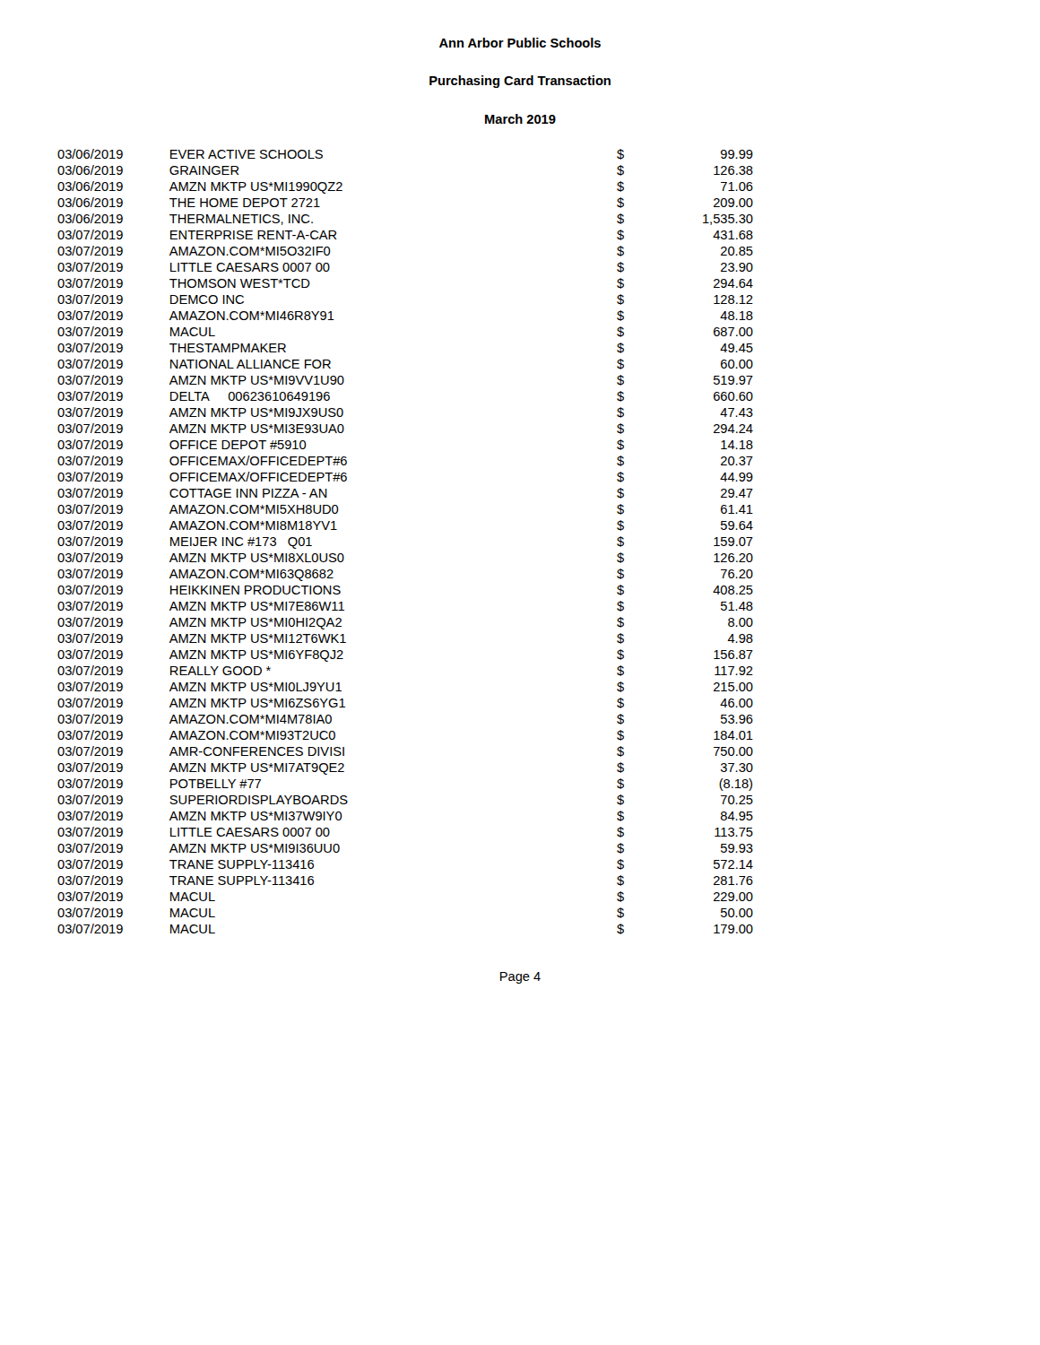Ann Arbor Public Schools
Purchasing Card Transaction
March 2019
| 03/06/2019 | EVER ACTIVE SCHOOLS | $ | 99.99 |
| 03/06/2019 | GRAINGER | $ | 126.38 |
| 03/06/2019 | AMZN MKTP US*MI1990QZ2 | $ | 71.06 |
| 03/06/2019 | THE HOME DEPOT 2721 | $ | 209.00 |
| 03/06/2019 | THERMALNETICS, INC. | $ | 1,535.30 |
| 03/07/2019 | ENTERPRISE RENT-A-CAR | $ | 431.68 |
| 03/07/2019 | AMAZON.COM*MI5O32IF0 | $ | 20.85 |
| 03/07/2019 | LITTLE CAESARS 0007 00 | $ | 23.90 |
| 03/07/2019 | THOMSON WEST*TCD | $ | 294.64 |
| 03/07/2019 | DEMCO INC | $ | 128.12 |
| 03/07/2019 | AMAZON.COM*MI46R8Y91 | $ | 48.18 |
| 03/07/2019 | MACUL | $ | 687.00 |
| 03/07/2019 | THESTAMPMAKER | $ | 49.45 |
| 03/07/2019 | NATIONAL ALLIANCE FOR | $ | 60.00 |
| 03/07/2019 | AMZN MKTP US*MI9VV1U90 | $ | 519.97 |
| 03/07/2019 | DELTA 00623610649196 | $ | 660.60 |
| 03/07/2019 | AMZN MKTP US*MI9JX9US0 | $ | 47.43 |
| 03/07/2019 | AMZN MKTP US*MI3E93UA0 | $ | 294.24 |
| 03/07/2019 | OFFICE DEPOT #5910 | $ | 14.18 |
| 03/07/2019 | OFFICEMAX/OFFICEDEPT#6 | $ | 20.37 |
| 03/07/2019 | OFFICEMAX/OFFICEDEPT#6 | $ | 44.99 |
| 03/07/2019 | COTTAGE INN PIZZA - AN | $ | 29.47 |
| 03/07/2019 | AMAZON.COM*MI5XH8UD0 | $ | 61.41 |
| 03/07/2019 | AMAZON.COM*MI8M18YV1 | $ | 59.64 |
| 03/07/2019 | MEIJER INC #173 Q01 | $ | 159.07 |
| 03/07/2019 | AMZN MKTP US*MI8XL0US0 | $ | 126.20 |
| 03/07/2019 | AMAZON.COM*MI63Q8682 | $ | 76.20 |
| 03/07/2019 | HEIKKINEN PRODUCTIONS | $ | 408.25 |
| 03/07/2019 | AMZN MKTP US*MI7E86W11 | $ | 51.48 |
| 03/07/2019 | AMZN MKTP US*MI0HI2QA2 | $ | 8.00 |
| 03/07/2019 | AMZN MKTP US*MI12T6WK1 | $ | 4.98 |
| 03/07/2019 | AMZN MKTP US*MI6YF8QJ2 | $ | 156.87 |
| 03/07/2019 | REALLY GOOD * | $ | 117.92 |
| 03/07/2019 | AMZN MKTP US*MI0LJ9YU1 | $ | 215.00 |
| 03/07/2019 | AMZN MKTP US*MI6ZS6YG1 | $ | 46.00 |
| 03/07/2019 | AMAZON.COM*MI4M78IA0 | $ | 53.96 |
| 03/07/2019 | AMAZON.COM*MI93T2UC0 | $ | 184.01 |
| 03/07/2019 | AMR-CONFERENCES DIVISI | $ | 750.00 |
| 03/07/2019 | AMZN MKTP US*MI7AT9QE2 | $ | 37.30 |
| 03/07/2019 | POTBELLY #77 | $ | (8.18) |
| 03/07/2019 | SUPERIORDISPLAYBOARDS | $ | 70.25 |
| 03/07/2019 | AMZN MKTP US*MI37W9IY0 | $ | 84.95 |
| 03/07/2019 | LITTLE CAESARS 0007 00 | $ | 113.75 |
| 03/07/2019 | AMZN MKTP US*MI9I36UU0 | $ | 59.93 |
| 03/07/2019 | TRANE SUPPLY-113416 | $ | 572.14 |
| 03/07/2019 | TRANE SUPPLY-113416 | $ | 281.76 |
| 03/07/2019 | MACUL | $ | 229.00 |
| 03/07/2019 | MACUL | $ | 50.00 |
| 03/07/2019 | MACUL | $ | 179.00 |
Page 4